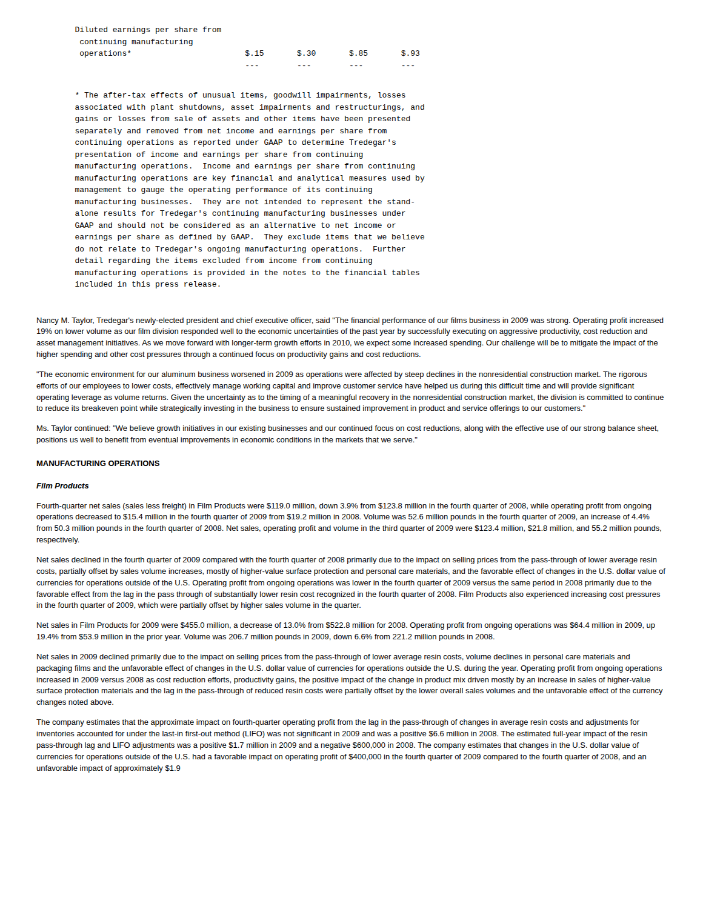Diluted earnings per share from
    continuing manufacturing
    operations*                        $.15       $.30       $.85       $.93
                                       ---        ---        ---        ---
* The after-tax effects of unusual items, goodwill impairments, losses associated with plant shutdowns, asset impairments and restructurings, and gains or losses from sale of assets and other items have been presented separately and removed from net income and earnings per share from continuing operations as reported under GAAP to determine Tredegar's presentation of income and earnings per share from continuing manufacturing operations. Income and earnings per share from continuing manufacturing operations are key financial and analytical measures used by management to gauge the operating performance of its continuing manufacturing businesses. They are not intended to represent the stand- alone results for Tredegar's continuing manufacturing businesses under GAAP and should not be considered as an alternative to net income or earnings per share as defined by GAAP. They exclude items that we believe do not relate to Tredegar's ongoing manufacturing operations. Further detail regarding the items excluded from income from continuing manufacturing operations is provided in the notes to the financial tables included in this press release.
Nancy M. Taylor, Tredegar's newly-elected president and chief executive officer, said "The financial performance of our films business in 2009 was strong. Operating profit increased 19% on lower volume as our film division responded well to the economic uncertainties of the past year by successfully executing on aggressive productivity, cost reduction and asset management initiatives. As we move forward with longer-term growth efforts in 2010, we expect some increased spending. Our challenge will be to mitigate the impact of the higher spending and other cost pressures through a continued focus on productivity gains and cost reductions.
"The economic environment for our aluminum business worsened in 2009 as operations were affected by steep declines in the nonresidential construction market. The rigorous efforts of our employees to lower costs, effectively manage working capital and improve customer service have helped us during this difficult time and will provide significant operating leverage as volume returns. Given the uncertainty as to the timing of a meaningful recovery in the nonresidential construction market, the division is committed to continue to reduce its breakeven point while strategically investing in the business to ensure sustained improvement in product and service offerings to our customers."
Ms. Taylor continued: "We believe growth initiatives in our existing businesses and our continued focus on cost reductions, along with the effective use of our strong balance sheet, positions us well to benefit from eventual improvements in economic conditions in the markets that we serve."
MANUFACTURING OPERATIONS
Film Products
Fourth-quarter net sales (sales less freight) in Film Products were $119.0 million, down 3.9% from $123.8 million in the fourth quarter of 2008, while operating profit from ongoing operations decreased to $15.4 million in the fourth quarter of 2009 from $19.2 million in 2008. Volume was 52.6 million pounds in the fourth quarter of 2009, an increase of 4.4% from 50.3 million pounds in the fourth quarter of 2008. Net sales, operating profit and volume in the third quarter of 2009 were $123.4 million, $21.8 million, and 55.2 million pounds, respectively.
Net sales declined in the fourth quarter of 2009 compared with the fourth quarter of 2008 primarily due to the impact on selling prices from the pass-through of lower average resin costs, partially offset by sales volume increases, mostly of higher-value surface protection and personal care materials, and the favorable effect of changes in the U.S. dollar value of currencies for operations outside of the U.S. Operating profit from ongoing operations was lower in the fourth quarter of 2009 versus the same period in 2008 primarily due to the favorable effect from the lag in the pass through of substantially lower resin cost recognized in the fourth quarter of 2008. Film Products also experienced increasing cost pressures in the fourth quarter of 2009, which were partially offset by higher sales volume in the quarter.
Net sales in Film Products for 2009 were $455.0 million, a decrease of 13.0% from $522.8 million for 2008. Operating profit from ongoing operations was $64.4 million in 2009, up 19.4% from $53.9 million in the prior year. Volume was 206.7 million pounds in 2009, down 6.6% from 221.2 million pounds in 2008.
Net sales in 2009 declined primarily due to the impact on selling prices from the pass-through of lower average resin costs, volume declines in personal care materials and packaging films and the unfavorable effect of changes in the U.S. dollar value of currencies for operations outside the U.S. during the year. Operating profit from ongoing operations increased in 2009 versus 2008 as cost reduction efforts, productivity gains, the positive impact of the change in product mix driven mostly by an increase in sales of higher-value surface protection materials and the lag in the pass-through of reduced resin costs were partially offset by the lower overall sales volumes and the unfavorable effect of the currency changes noted above.
The company estimates that the approximate impact on fourth-quarter operating profit from the lag in the pass-through of changes in average resin costs and adjustments for inventories accounted for under the last-in first-out method (LIFO) was not significant in 2009 and was a positive $6.6 million in 2008. The estimated full-year impact of the resin pass-through lag and LIFO adjustments was a positive $1.7 million in 2009 and a negative $600,000 in 2008. The company estimates that changes in the U.S. dollar value of currencies for operations outside of the U.S. had a favorable impact on operating profit of $400,000 in the fourth quarter of 2009 compared to the fourth quarter of 2008, and an unfavorable impact of approximately $1.9